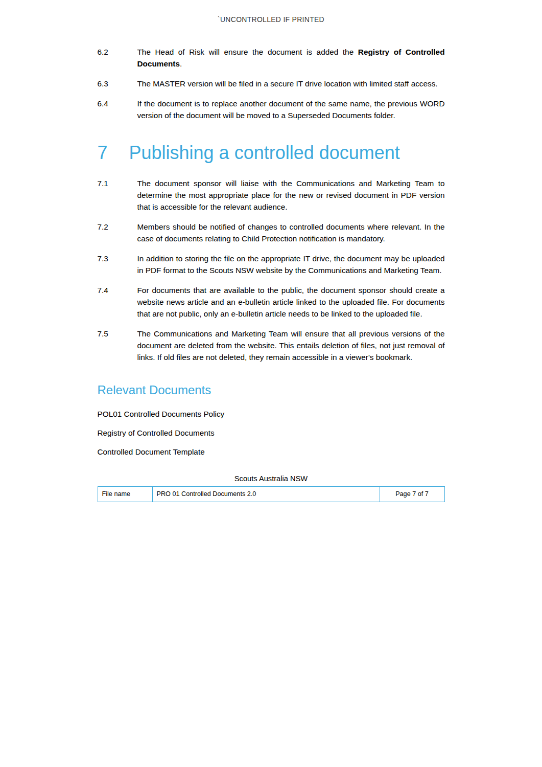`UNCONTROLLED IF PRINTED
6.2
The Head of Risk will ensure the document is added the Registry of Controlled Documents.
6.3
The MASTER version will be filed in a secure IT drive location with limited staff access.
6.4
If the document is to replace another document of the same name, the previous WORD version of the document will be moved to a Superseded Documents folder.
7 Publishing a controlled document
7.1
The document sponsor will liaise with the Communications and Marketing Team to determine the most appropriate place for the new or revised document in PDF version that is accessible for the relevant audience.
7.2
Members should be notified of changes to controlled documents where relevant. In the case of documents relating to Child Protection notification is mandatory.
7.3
In addition to storing the file on the appropriate IT drive, the document may be uploaded in PDF format to the Scouts NSW website by the Communications and Marketing Team.
7.4
For documents that are available to the public, the document sponsor should create a website news article and an e-bulletin article linked to the uploaded file. For documents that are not public, only an e-bulletin article needs to be linked to the uploaded file.
7.5
The Communications and Marketing Team will ensure that all previous versions of the document are deleted from the website. This entails deletion of files, not just removal of links. If old files are not deleted, they remain accessible in a viewer's bookmark.
Relevant Documents
POL01 Controlled Documents Policy
Registry of Controlled Documents
Controlled Document Template
Scouts Australia NSW
| File name | PRO 01 Controlled Documents 2.0 | Page 7 of 7 |